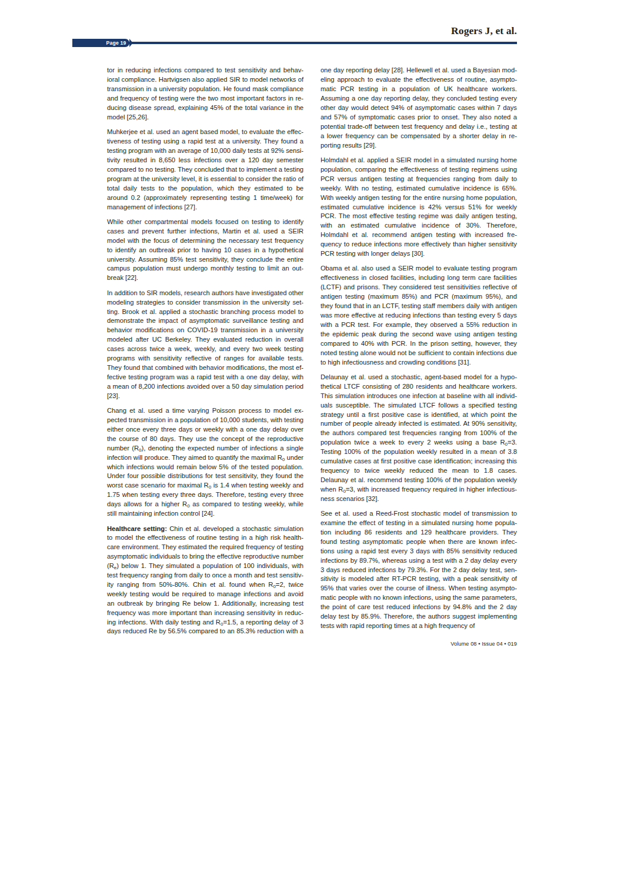Rogers J, et al.
Page 19
tor in reducing infections compared to test sensitivity and behavioral compliance. Hartvigsen also applied SIR to model networks of transmission in a university population. He found mask compliance and frequency of testing were the two most important factors in reducing disease spread, explaining 45% of the total variance in the model [25,26].
Muhkerjee et al. used an agent based model, to evaluate the effectiveness of testing using a rapid test at a university. They found a testing program with an average of 10,000 daily tests at 92% sensitivity resulted in 8,650 less infections over a 120 day semester compared to no testing. They concluded that to implement a testing program at the university level, it is essential to consider the ratio of total daily tests to the population, which they estimated to be around 0.2 (approximately representing testing 1 time/week) for management of infections [27].
While other compartmental models focused on testing to identify cases and prevent further infections, Martin et al. used a SEIR model with the focus of determining the necessary test frequency to identify an outbreak prior to having 10 cases in a hypothetical university. Assuming 85% test sensitivity, they conclude the entire campus population must undergo monthly testing to limit an outbreak [22].
In addition to SIR models, research authors have investigated other modeling strategies to consider transmission in the university setting. Brook et al. applied a stochastic branching process model to demonstrate the impact of asymptomatic surveillance testing and behavior modifications on COVID-19 transmission in a university modeled after UC Berkeley. They evaluated reduction in overall cases across twice a week, weekly, and every two week testing programs with sensitivity reflective of ranges for available tests. They found that combined with behavior modifications, the most effective testing program was a rapid test with a one day delay, with a mean of 8,200 infections avoided over a 50 day simulation period [23].
Chang et al. used a time varying Poisson process to model expected transmission in a population of 10,000 students, with testing either once every three days or weekly with a one day delay over the course of 80 days. They use the concept of the reproductive number (R0), denoting the expected number of infections a single infection will produce. They aimed to quantify the maximal R0 under which infections would remain below 5% of the tested population. Under four possible distributions for test sensitivity, they found the worst case scenario for maximal R0 is 1.4 when testing weekly and 1.75 when testing every three days. Therefore, testing every three days allows for a higher R0 as compared to testing weekly, while still maintaining infection control [24].
Healthcare setting: Chin et al. developed a stochastic simulation to model the effectiveness of routine testing in a high risk healthcare environment. They estimated the required frequency of testing asymptomatic individuals to bring the effective reproductive number (Re) below 1. They simulated a population of 100 individuals, with test frequency ranging from daily to once a month and test sensitivity ranging from 50%-80%. Chin et al. found when R0=2, twice weekly testing would be required to manage infections and avoid an outbreak by bringing Re below 1. Additionally, increasing test frequency was more important than increasing sensitivity in reducing infections. With daily testing and R0=1.5, a reporting delay of 3 days reduced Re by 56.5% compared to an 85.3% reduction with a one day reporting delay [28]. Hellewell et al. used a Bayesian modeling approach to evaluate the effectiveness of routine, asymptomatic PCR testing in a population of UK healthcare workers. Assuming a one day reporting delay, they concluded testing every other day would detect 94% of asymptomatic cases within 7 days and 57% of symptomatic cases prior to onset. They also noted a potential trade-off between test frequency and delay i.e., testing at a lower frequency can be compensated by a shorter delay in reporting results [29].
Holmdahl et al. applied a SEIR model in a simulated nursing home population, comparing the effectiveness of testing regimens using PCR versus antigen testing at frequencies ranging from daily to weekly. With no testing, estimated cumulative incidence is 65%. With weekly antigen testing for the entire nursing home population, estimated cumulative incidence is 42% versus 51% for weekly PCR. The most effective testing regime was daily antigen testing, with an estimated cumulative incidence of 30%. Therefore, Holmdahl et al. recommend antigen testing with increased frequency to reduce infections more effectively than higher sensitivity PCR testing with longer delays [30].
Obama et al. also used a SEIR model to evaluate testing program effectiveness in closed facilities, including long term care facilities (LCTF) and prisons. They considered test sensitivities reflective of antigen testing (maximum 85%) and PCR (maximum 95%), and they found that in an LCTF, testing staff members daily with antigen was more effective at reducing infections than testing every 5 days with a PCR test. For example, they observed a 55% reduction in the epidemic peak during the second wave using antigen testing compared to 40% with PCR. In the prison setting, however, they noted testing alone would not be sufficient to contain infections due to high infectiousness and crowding conditions [31].
Delaunay et al. used a stochastic, agent-based model for a hypothetical LTCF consisting of 280 residents and healthcare workers. This simulation introduces one infection at baseline with all individuals susceptible. The simulated LTCF follows a specified testing strategy until a first positive case is identified, at which point the number of people already infected is estimated. At 90% sensitivity, the authors compared test frequencies ranging from 100% of the population twice a week to every 2 weeks using a base R0=3. Testing 100% of the population weekly resulted in a mean of 3.8 cumulative cases at first positive case identification; increasing this frequency to twice weekly reduced the mean to 1.8 cases. Delaunay et al. recommend testing 100% of the population weekly when R0=3, with increased frequency required in higher infectiousness scenarios [32].
See et al. used a Reed-Frost stochastic model of transmission to examine the effect of testing in a simulated nursing home population including 86 residents and 129 healthcare providers. They found testing asymptomatic people when there are known infections using a rapid test every 3 days with 85% sensitivity reduced infections by 89.7%, whereas using a test with a 2 day delay every 3 days reduced infections by 79.3%. For the 2 day delay test, sensitivity is modeled after RT-PCR testing, with a peak sensitivity of 95% that varies over the course of illness. When testing asymptomatic people with no known infections, using the same parameters, the point of care test reduced infections by 94.8% and the 2 day delay test by 85.9%. Therefore, the authors suggest implementing tests with rapid reporting times at a high frequency of
Volume 08 • Issue 04 • 019